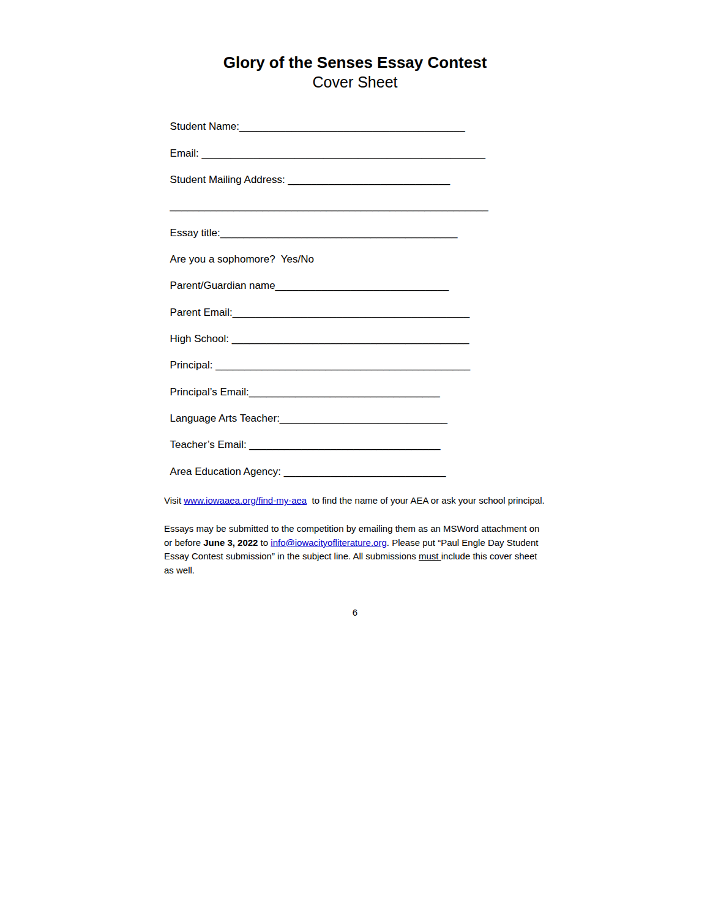Glory of the Senses Essay Contest Cover Sheet
Student Name:_______________________________________
Email: _________________________________________________
Student Mailing Address: ____________________________
_______________________________________________________
Essay title:_________________________________________
Are you a sophomore? Yes/No
Parent/Guardian name______________________________
Parent Email:_________________________________________
High School: _________________________________________
Principal: ____________________________________________
Principal’s Email:_________________________________
Language Arts Teacher:_____________________________
Teacher’s Email: _________________________________
Area Education Agency: ____________________________
Visit www.iowaaea.org/find-my-aea to find the name of your AEA or ask your school principal.
Essays may be submitted to the competition by emailing them as an MSWord attachment on or before June 3, 2022 to info@iowacityofliterature.org. Please put “Paul Engle Day Student Essay Contest submission” in the subject line. All submissions must include this cover sheet as well.
6